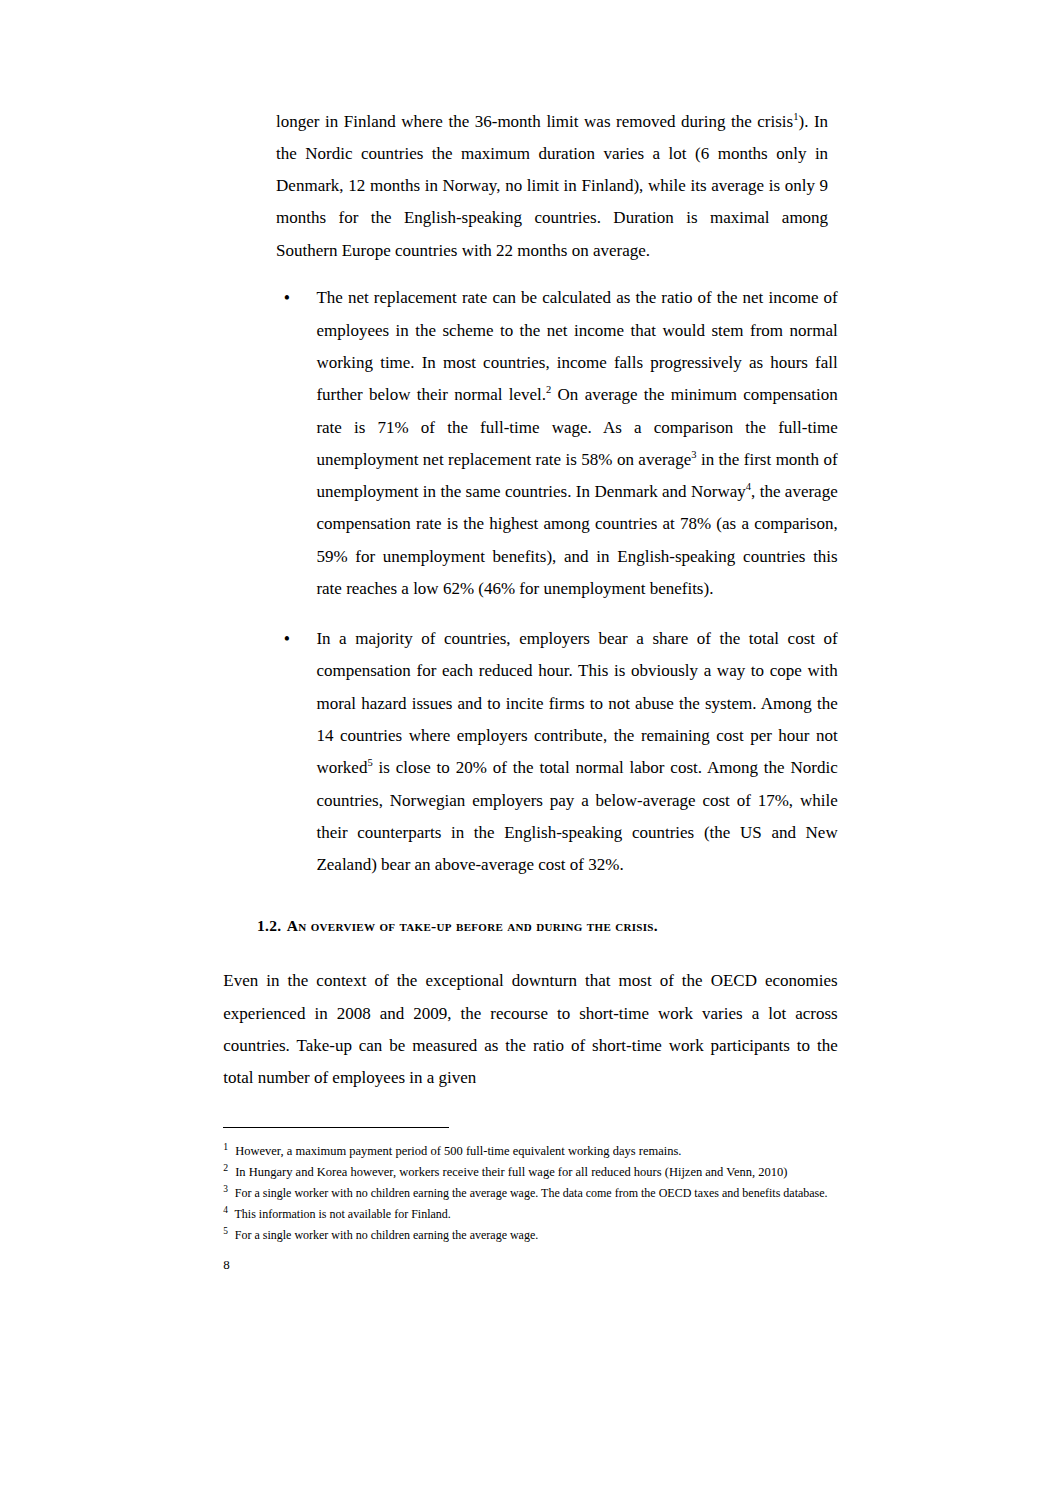longer in Finland where the 36-month limit was removed during the crisis1). In the Nordic countries the maximum duration varies a lot (6 months only in Denmark, 12 months in Norway, no limit in Finland), while its average is only 9 months for the English-speaking countries. Duration is maximal among Southern Europe countries with 22 months on average.
The net replacement rate can be calculated as the ratio of the net income of employees in the scheme to the net income that would stem from normal working time. In most countries, income falls progressively as hours fall further below their normal level.2 On average the minimum compensation rate is 71% of the full-time wage. As a comparison the full-time unemployment net replacement rate is 58% on average3 in the first month of unemployment in the same countries. In Denmark and Norway4, the average compensation rate is the highest among countries at 78% (as a comparison, 59% for unemployment benefits), and in English-speaking countries this rate reaches a low 62% (46% for unemployment benefits).
In a majority of countries, employers bear a share of the total cost of compensation for each reduced hour. This is obviously a way to cope with moral hazard issues and to incite firms to not abuse the system. Among the 14 countries where employers contribute, the remaining cost per hour not worked5 is close to 20% of the total normal labor cost. Among the Nordic countries, Norwegian employers pay a below-average cost of 17%, while their counterparts in the English-speaking countries (the US and New Zealand) bear an above-average cost of 32%.
1.2. An overview of take-up before and during the crisis.
Even in the context of the exceptional downturn that most of the OECD economies experienced in 2008 and 2009, the recourse to short-time work varies a lot across countries. Take-up can be measured as the ratio of short-time work participants to the total number of employees in a given
1 However, a maximum payment period of 500 full-time equivalent working days remains.
2 In Hungary and Korea however, workers receive their full wage for all reduced hours (Hijzen and Venn, 2010)
3 For a single worker with no children earning the average wage. The data come from the OECD taxes and benefits database.
4 This information is not available for Finland.
5 For a single worker with no children earning the average wage.
8